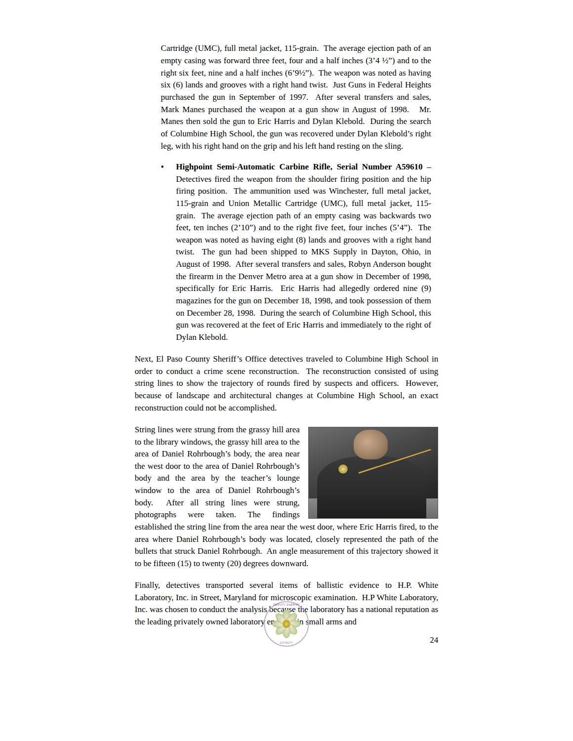Cartridge (UMC), full metal jacket, 115-grain. The average ejection path of an empty casing was forward three feet, four and a half inches (3’4 ½”) and to the right six feet, nine and a half inches (6’9½”). The weapon was noted as having six (6) lands and grooves with a right hand twist. Just Guns in Federal Heights purchased the gun in September of 1997. After several transfers and sales, Mark Manes purchased the weapon at a gun show in August of 1998. Mr. Manes then sold the gun to Eric Harris and Dylan Klebold. During the search of Columbine High School, the gun was recovered under Dylan Klebold’s right leg, with his right hand on the grip and his left hand resting on the sling.
Highpoint Semi-Automatic Carbine Rifle, Serial Number A59610 – Detectives fired the weapon from the shoulder firing position and the hip firing position. The ammunition used was Winchester, full metal jacket, 115-grain and Union Metallic Cartridge (UMC), full metal jacket, 115-grain. The average ejection path of an empty casing was backwards two feet, ten inches (2’10”) and to the right five feet, four inches (5’4”). The weapon was noted as having eight (8) lands and grooves with a right hand twist. The gun had been shipped to MKS Supply in Dayton, Ohio, in August of 1998. After several transfers and sales, Robyn Anderson bought the firearm in the Denver Metro area at a gun show in December of 1998, specifically for Eric Harris. Eric Harris had allegedly ordered nine (9) magazines for the gun on December 18, 1998, and took possession of them on December 28, 1998. During the search of Columbine High School, this gun was recovered at the feet of Eric Harris and immediately to the right of Dylan Klebold.
Next, El Paso County Sheriff’s Office detectives traveled to Columbine High School in order to conduct a crime scene reconstruction. The reconstruction consisted of using string lines to show the trajectory of rounds fired by suspects and officers. However, because of landscape and architectural changes at Columbine High School, an exact reconstruction could not be accomplished.
String lines were strung from the grassy hill area to the library windows, the grassy hill area to the area of Daniel Rohrbough’s body, the area near the west door to the area of Daniel Rohrbough’s body and the area by the teacher’s lounge window to the area of Daniel Rohrbough’s body. After all string lines were strung, photographs were taken. The findings established the string line from the area near the west door, where Eric Harris fired, to the area where Daniel Rohrbough’s body was located, closely represented the path of the bullets that struck Daniel Rohrbough. An angle measurement of this trajectory showed it to be fifteen (15) to twenty (20) degrees downward.
Finally, detectives transported several items of ballistic evidence to H.P. White Laboratory, Inc. in Street, Maryland for microscopic examination. H.P White Laboratory, Inc. was chosen to conduct the analysis because the laboratory has a national reputation as the leading privately owned laboratory engaged in small arms and
DEPUTY SHERIFF
LOYALTY
24